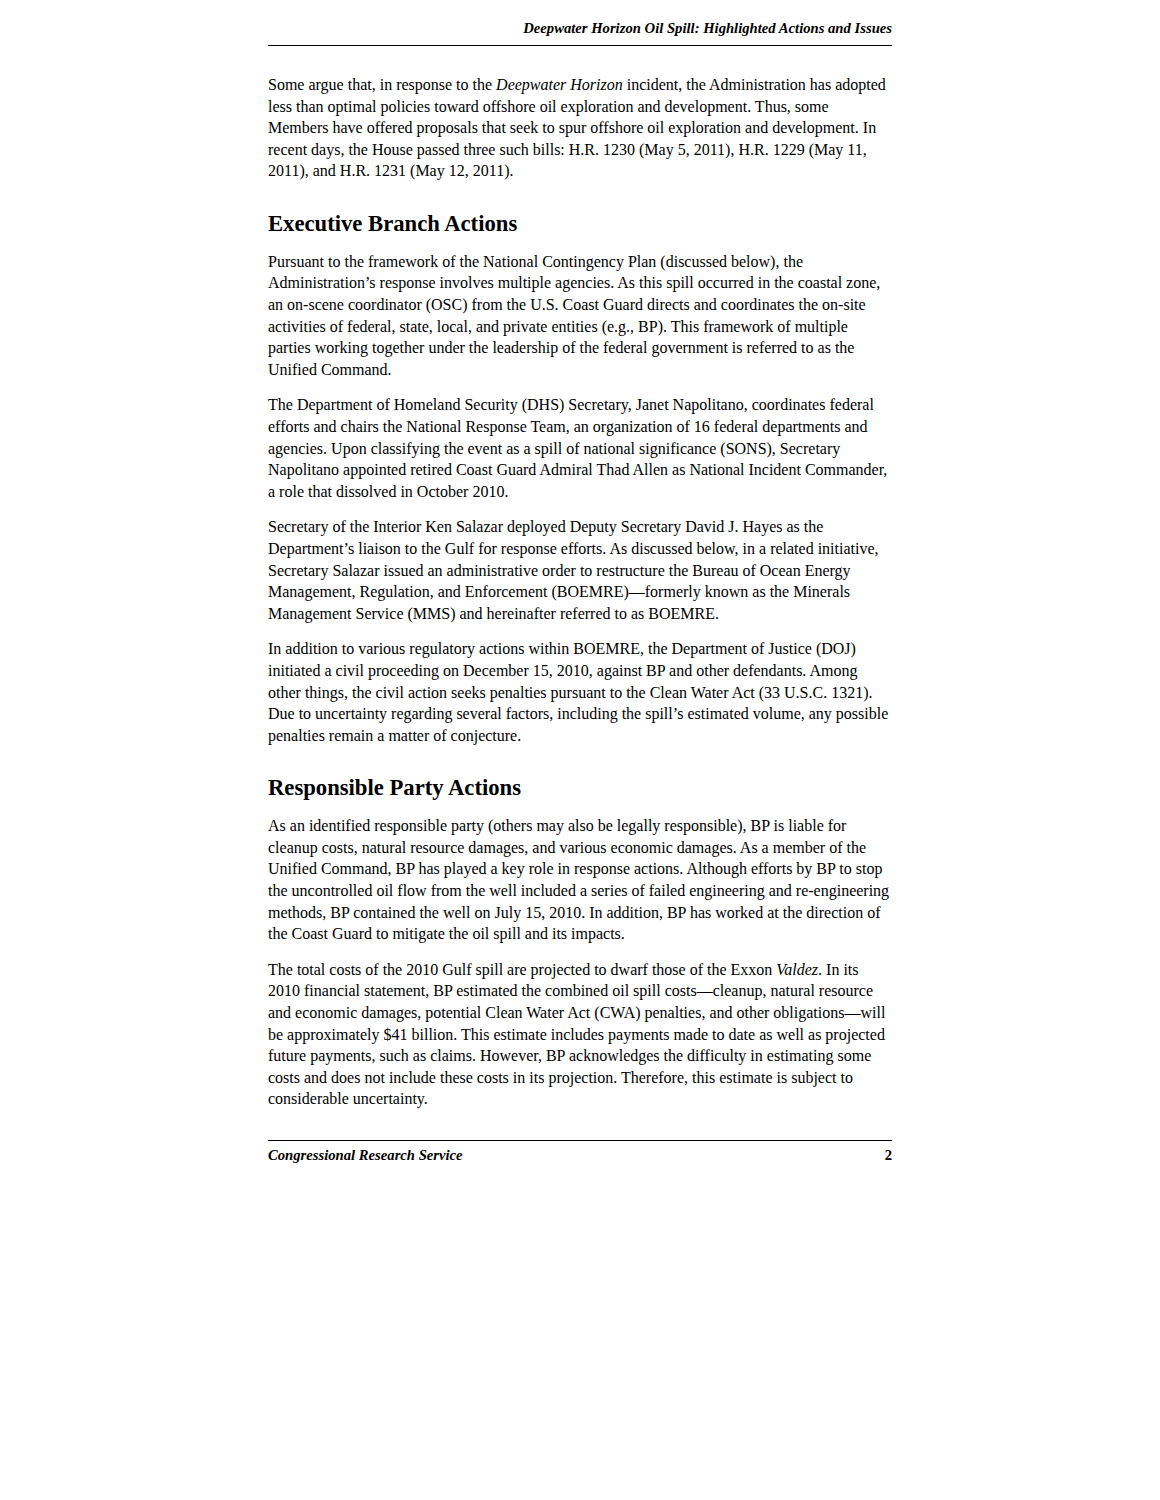Deepwater Horizon Oil Spill: Highlighted Actions and Issues
Some argue that, in response to the Deepwater Horizon incident, the Administration has adopted less than optimal policies toward offshore oil exploration and development. Thus, some Members have offered proposals that seek to spur offshore oil exploration and development. In recent days, the House passed three such bills: H.R. 1230 (May 5, 2011), H.R. 1229 (May 11, 2011), and H.R. 1231 (May 12, 2011).
Executive Branch Actions
Pursuant to the framework of the National Contingency Plan (discussed below), the Administration’s response involves multiple agencies. As this spill occurred in the coastal zone, an on-scene coordinator (OSC) from the U.S. Coast Guard directs and coordinates the on-site activities of federal, state, local, and private entities (e.g., BP). This framework of multiple parties working together under the leadership of the federal government is referred to as the Unified Command.
The Department of Homeland Security (DHS) Secretary, Janet Napolitano, coordinates federal efforts and chairs the National Response Team, an organization of 16 federal departments and agencies. Upon classifying the event as a spill of national significance (SONS), Secretary Napolitano appointed retired Coast Guard Admiral Thad Allen as National Incident Commander, a role that dissolved in October 2010.
Secretary of the Interior Ken Salazar deployed Deputy Secretary David J. Hayes as the Department’s liaison to the Gulf for response efforts. As discussed below, in a related initiative, Secretary Salazar issued an administrative order to restructure the Bureau of Ocean Energy Management, Regulation, and Enforcement (BOEMRE)—formerly known as the Minerals Management Service (MMS) and hereinafter referred to as BOEMRE.
In addition to various regulatory actions within BOEMRE, the Department of Justice (DOJ) initiated a civil proceeding on December 15, 2010, against BP and other defendants. Among other things, the civil action seeks penalties pursuant to the Clean Water Act (33 U.S.C. 1321). Due to uncertainty regarding several factors, including the spill’s estimated volume, any possible penalties remain a matter of conjecture.
Responsible Party Actions
As an identified responsible party (others may also be legally responsible), BP is liable for cleanup costs, natural resource damages, and various economic damages. As a member of the Unified Command, BP has played a key role in response actions. Although efforts by BP to stop the uncontrolled oil flow from the well included a series of failed engineering and re-engineering methods, BP contained the well on July 15, 2010. In addition, BP has worked at the direction of the Coast Guard to mitigate the oil spill and its impacts.
The total costs of the 2010 Gulf spill are projected to dwarf those of the Exxon Valdez. In its 2010 financial statement, BP estimated the combined oil spill costs—cleanup, natural resource and economic damages, potential Clean Water Act (CWA) penalties, and other obligations—will be approximately $41 billion. This estimate includes payments made to date as well as projected future payments, such as claims. However, BP acknowledges the difficulty in estimating some costs and does not include these costs in its projection. Therefore, this estimate is subject to considerable uncertainty.
Congressional Research Service 2